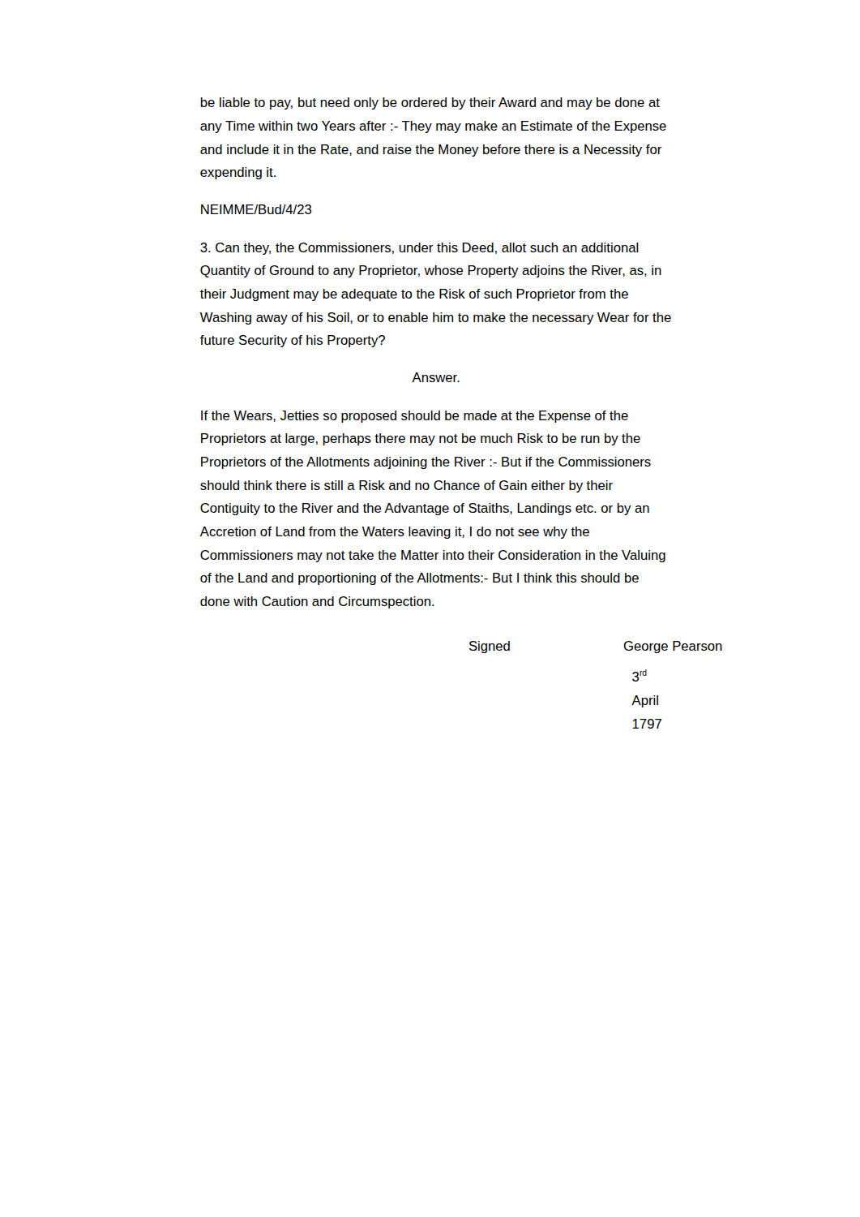be liable to pay, but need only be ordered by their Award and may be done at any Time within two Years after :- They may make an Estimate of the Expense and include it in the Rate, and raise the Money before there is a Necessity for expending it.
NEIMME/Bud/4/23
3. Can they, the Commissioners, under this Deed, allot such an additional Quantity of Ground to any Proprietor, whose Property adjoins the River, as, in their Judgment may be adequate to the Risk of such Proprietor from the Washing away of his Soil, or to enable him to make the necessary Wear for the future Security of his Property?
Answer.
If the Wears, Jetties so proposed should be made at the Expense of the Proprietors at large, perhaps there may not be much Risk to be run by the Proprietors of the Allotments adjoining the River :- But if the Commissioners should think there is still a Risk and no Chance of Gain either by their Contiguity to the River and the Advantage of Staiths, Landings etc. or by an Accretion of Land from the Waters leaving it, I do not see why the Commissioners may not take the Matter into their Consideration in the Valuing of the Land and proportioning of the Allotments:- But I think this should be done with Caution and Circumspection.
SignedGeorge Pearson
3rd April 1797